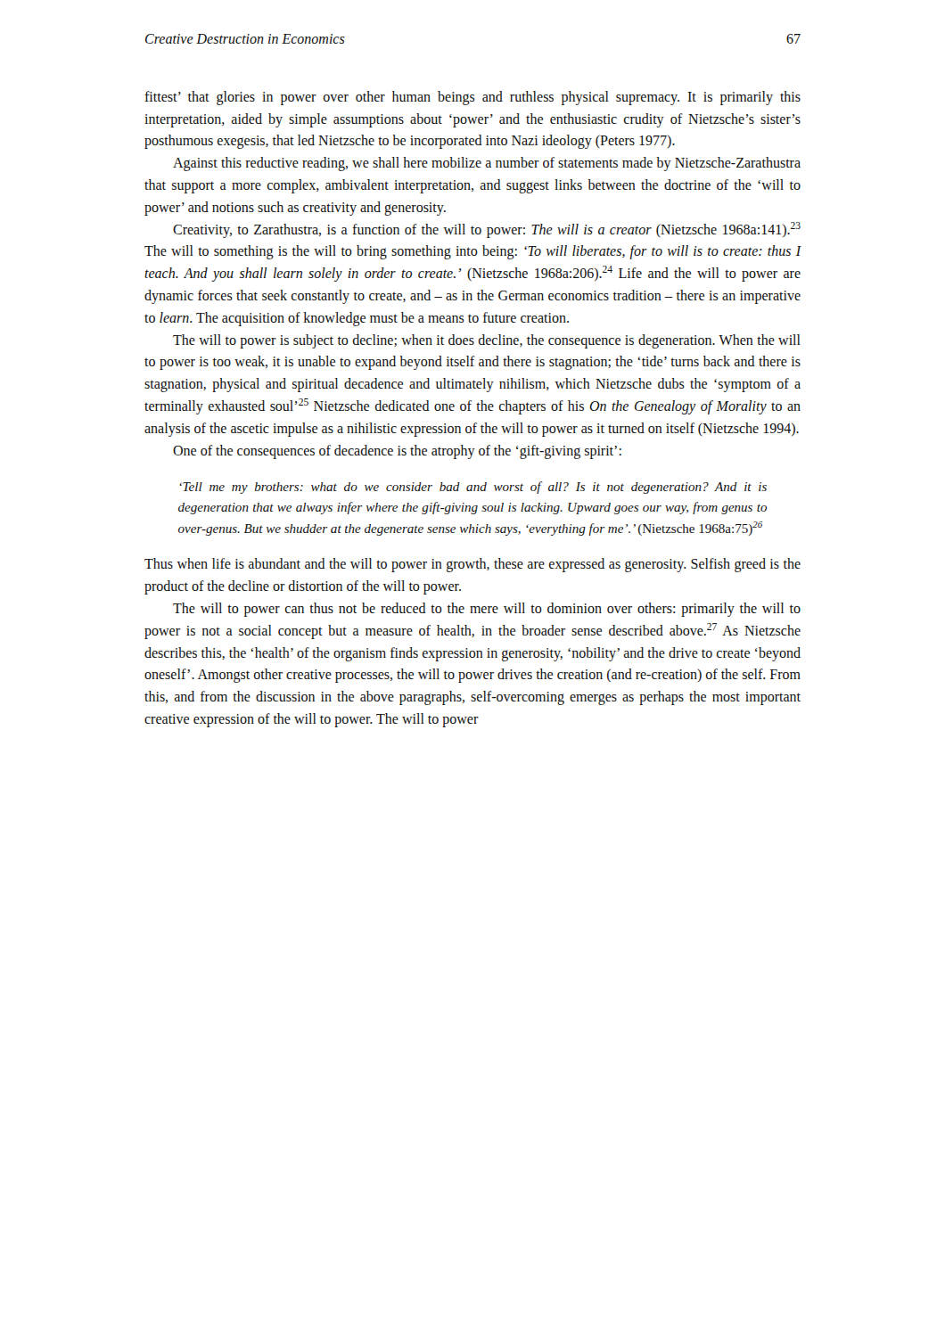Creative Destruction in Economics 67
fittest’ that glories in power over other human beings and ruthless physical supremacy. It is primarily this interpretation, aided by simple assumptions about ‘power’ and the enthusiastic crudity of Nietzsche’s sister’s posthumous exegesis, that led Nietzsche to be incorporated into Nazi ideology (Peters 1977).
Against this reductive reading, we shall here mobilize a number of statements made by Nietzsche-Zarathustra that support a more complex, ambivalent interpretation, and suggest links between the doctrine of the ‘will to power’ and notions such as creativity and generosity.
Creativity, to Zarathustra, is a function of the will to power: The will is a creator (Nietzsche 1968a:141).23 The will to something is the will to bring something into being: ‘To will liberates, for to will is to create: thus I teach. And you shall learn solely in order to create.’ (Nietzsche 1968a:206).24 Life and the will to power are dynamic forces that seek constantly to create, and – as in the German economics tradition – there is an imperative to learn. The acquisition of knowledge must be a means to future creation.
The will to power is subject to decline; when it does decline, the consequence is degeneration. When the will to power is too weak, it is unable to expand beyond itself and there is stagnation; the ‘tide’ turns back and there is stagnation, physical and spiritual decadence and ultimately nihilism, which Nietzsche dubs the ‘symptom of a terminally exhausted soul’25 Nietzsche dedicated one of the chapters of his On the Genealogy of Morality to an analysis of the ascetic impulse as a nihilistic expression of the will to power as it turned on itself (Nietzsche 1994).
One of the consequences of decadence is the atrophy of the ‘gift-giving spirit’:
‘Tell me my brothers: what do we consider bad and worst of all? Is it not degeneration? And it is degeneration that we always infer where the gift-giving soul is lacking. Upward goes our way, from genus to over-genus. But we shudder at the degenerate sense which says, ‘everything for me’.’ (Nietzsche 1968a:75)26
Thus when life is abundant and the will to power in growth, these are expressed as generosity. Selfish greed is the product of the decline or distortion of the will to power.
The will to power can thus not be reduced to the mere will to dominion over others: primarily the will to power is not a social concept but a measure of health, in the broader sense described above.27 As Nietzsche describes this, the ‘health’ of the organism finds expression in generosity, ‘nobility’ and the drive to create ‘beyond oneself’. Amongst other creative processes, the will to power drives the creation (and re-creation) of the self. From this, and from the discussion in the above paragraphs, self-overcoming emerges as perhaps the most important creative expression of the will to power. The will to power